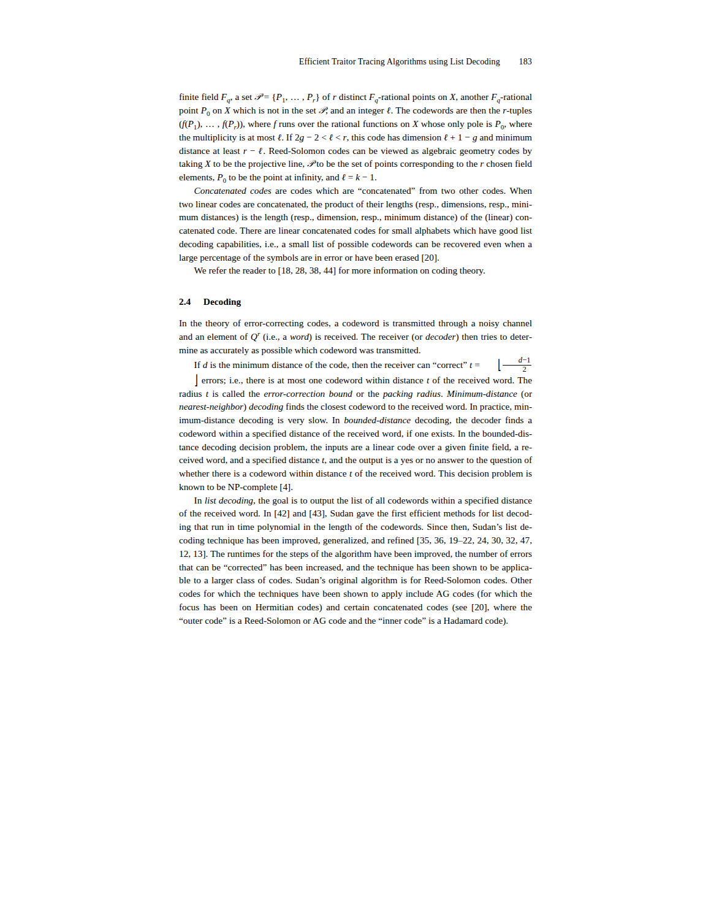Efficient Traitor Tracing Algorithms using List Decoding 183
finite field Fq, a set 𝒫 = {P1, … , Pr} of r distinct Fq-rational points on X, another Fq-rational point P0 on X which is not in the set 𝒫, and an integer ℓ. The codewords are then the r-tuples (f(P1), … , f(Pr)), where f runs over the rational functions on X whose only pole is P0, where the multiplicity is at most ℓ. If 2g − 2 < ℓ < r, this code has dimension ℓ + 1 − g and minimum distance at least r − ℓ. Reed-Solomon codes can be viewed as algebraic geometry codes by taking X to be the projective line, 𝒫 to be the set of points corresponding to the r chosen field elements, P0 to be the point at infinity, and ℓ = k − 1.
Concatenated codes are codes which are “concatenated” from two other codes. When two linear codes are concatenated, the product of their lengths (resp., dimensions, resp., minimum distances) is the length (resp., dimension, resp., minimum distance) of the (linear) concatenated code. There are linear concatenated codes for small alphabets which have good list decoding capabilities, i.e., a small list of possible codewords can be recovered even when a large percentage of the symbols are in error or have been erased [20].
We refer the reader to [18, 28, 38, 44] for more information on coding theory.
2.4 Decoding
In the theory of error-correcting codes, a codeword is transmitted through a noisy channel and an element of Qr (i.e., a word) is received. The receiver (or decoder) then tries to determine as accurately as possible which codeword was transmitted.
If d is the minimum distance of the code, then the receiver can “correct” t = ⌊d−12⌋ errors; i.e., there is at most one codeword within distance t of the received word. The radius t is called the error-correction bound or the packing radius. Minimum-distance (or nearest-neighbor) decoding finds the closest codeword to the received word. In practice, minimum-distance decoding is very slow. In bounded-distance decoding, the decoder finds a codeword within a specified distance of the received word, if one exists. In the bounded-distance decoding decision problem, the inputs are a linear code over a given finite field, a received word, and a specified distance t, and the output is a yes or no answer to the question of whether there is a codeword within distance t of the received word. This decision problem is known to be NP-complete [4].
In list decoding, the goal is to output the list of all codewords within a specified distance of the received word. In [42] and [43], Sudan gave the first efficient methods for list decoding that run in time polynomial in the length of the codewords. Since then, Sudan’s list decoding technique has been improved, generalized, and refined [35, 36, 19–22, 24, 30, 32, 47, 12, 13]. The runtimes for the steps of the algorithm have been improved, the number of errors that can be “corrected” has been increased, and the technique has been shown to be applicable to a larger class of codes. Sudan’s original algorithm is for Reed-Solomon codes. Other codes for which the techniques have been shown to apply include AG codes (for which the focus has been on Hermitian codes) and certain concatenated codes (see [20], where the “outer code” is a Reed-Solomon or AG code and the “inner code” is a Hadamard code).